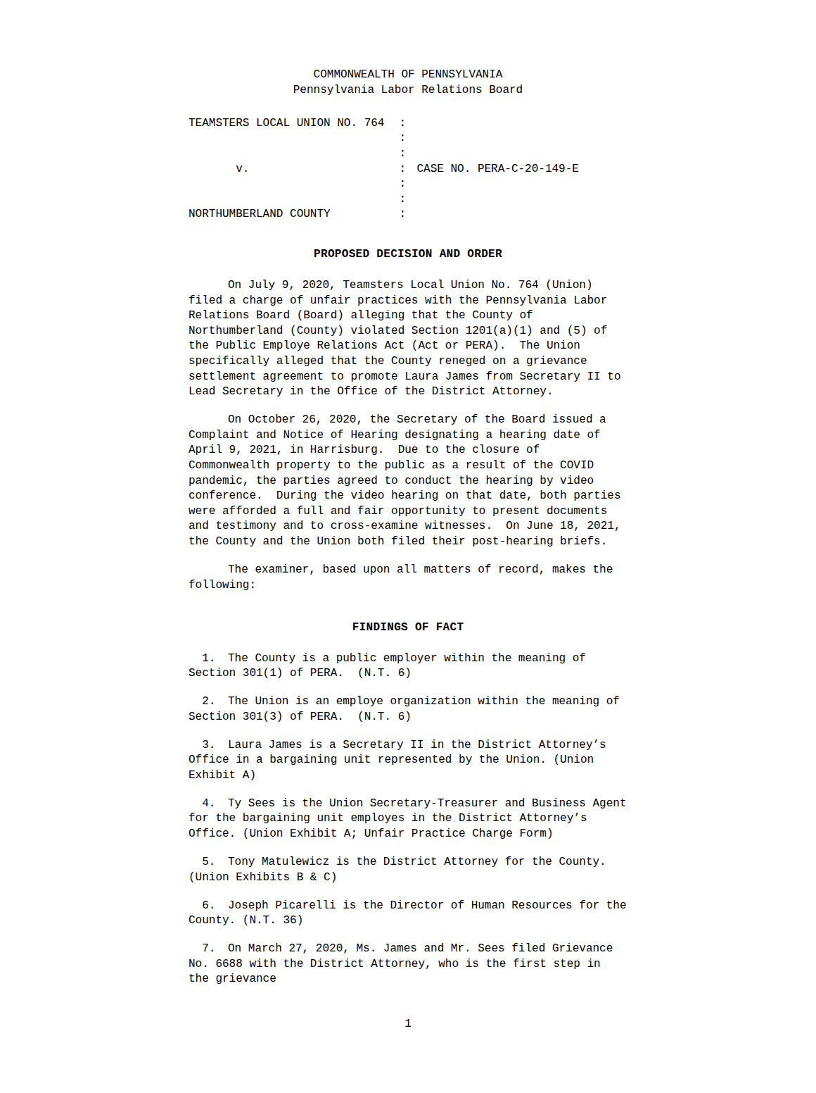COMMONWEALTH OF PENNSYLVANIA
Pennsylvania Labor Relations Board
| TEAMSTERS LOCAL UNION NO. 764 | : | |
| | : | |
| | : | |
| v. | : | CASE NO. PERA-C-20-149-E |
| | : | |
| | : | |
| NORTHUMBERLAND COUNTY | : | |
PROPOSED DECISION AND ORDER
On July 9, 2020, Teamsters Local Union No. 764 (Union) filed a charge of unfair practices with the Pennsylvania Labor Relations Board (Board) alleging that the County of Northumberland (County) violated Section 1201(a)(1) and (5) of the Public Employe Relations Act (Act or PERA). The Union specifically alleged that the County reneged on a grievance settlement agreement to promote Laura James from Secretary II to Lead Secretary in the Office of the District Attorney.
On October 26, 2020, the Secretary of the Board issued a Complaint and Notice of Hearing designating a hearing date of April 9, 2021, in Harrisburg. Due to the closure of Commonwealth property to the public as a result of the COVID pandemic, the parties agreed to conduct the hearing by video conference. During the video hearing on that date, both parties were afforded a full and fair opportunity to present documents and testimony and to cross-examine witnesses. On June 18, 2021, the County and the Union both filed their post-hearing briefs.
The examiner, based upon all matters of record, makes the following:
FINDINGS OF FACT
1. The County is a public employer within the meaning of Section 301(1) of PERA. (N.T. 6)
2. The Union is an employe organization within the meaning of Section 301(3) of PERA. (N.T. 6)
3. Laura James is a Secretary II in the District Attorney’s Office in a bargaining unit represented by the Union. (Union Exhibit A)
4. Ty Sees is the Union Secretary-Treasurer and Business Agent for the bargaining unit employes in the District Attorney’s Office. (Union Exhibit A; Unfair Practice Charge Form)
5. Tony Matulewicz is the District Attorney for the County. (Union Exhibits B & C)
6. Joseph Picarelli is the Director of Human Resources for the County. (N.T. 36)
7. On March 27, 2020, Ms. James and Mr. Sees filed Grievance No. 6688 with the District Attorney, who is the first step in the grievance
1